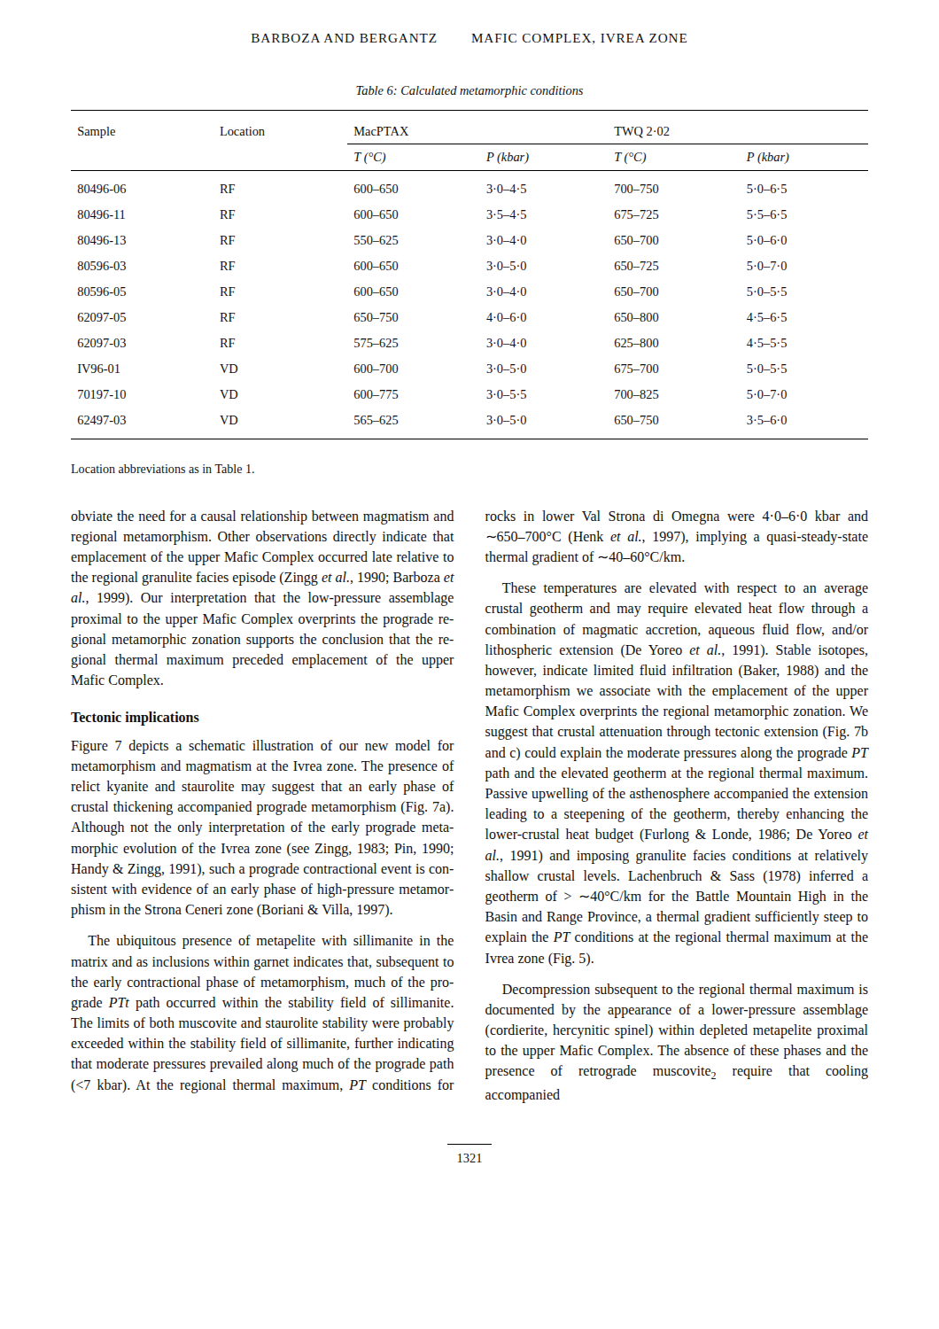BARBOZA AND BERGANTZ MAFIC COMPLEX, IVREA ZONE
Table 6: Calculated metamorphic conditions
| Sample | Location | MacPTAX | TWQ 2·02 |
| --- | --- | --- | --- |
| | | T (°C) | P (kbar) | T (°C) | P (kbar) |
| 80496-06 | RF | 600–650 | 3·0–4·5 | 700–750 | 5·0–6·5 |
| 80496-11 | RF | 600–650 | 3·5–4·5 | 675–725 | 5·5–6·5 |
| 80496-13 | RF | 550–625 | 3·0–4·0 | 650–700 | 5·0–6·0 |
| 80596-03 | RF | 600–650 | 3·0–5·0 | 650–725 | 5·0–7·0 |
| 80596-05 | RF | 600–650 | 3·0–4·0 | 650–700 | 5·0–5·5 |
| 62097-05 | RF | 650–750 | 4·0–6·0 | 650–800 | 4·5–6·5 |
| 62097-03 | RF | 575–625 | 3·0–4·0 | 625–800 | 4·5–5·5 |
| IV96-01 | VD | 600–700 | 3·0–5·0 | 675–700 | 5·0–5·5 |
| 70197-10 | VD | 600–775 | 3·0–5·5 | 700–825 | 5·0–7·0 |
| 62497-03 | VD | 565–625 | 3·0–5·0 | 650–750 | 3·5–6·0 |
Location abbreviations as in Table 1.
obviate the need for a causal relationship between magmatism and regional metamorphism. Other observations directly indicate that emplacement of the upper Mafic Complex occurred late relative to the regional granulite facies episode (Zingg et al., 1990; Barboza et al., 1999). Our interpretation that the low-pressure assemblage proximal to the upper Mafic Complex overprints the prograde regional metamorphic zonation supports the conclusion that the regional thermal maximum preceded emplacement of the upper Mafic Complex.
Tectonic implications
Figure 7 depicts a schematic illustration of our new model for metamorphism and magmatism at the Ivrea zone. The presence of relict kyanite and staurolite may suggest that an early phase of crustal thickening accompanied prograde metamorphism (Fig. 7a). Although not the only interpretation of the early prograde metamorphic evolution of the Ivrea zone (see Zingg, 1983; Pin, 1990; Handy & Zingg, 1991), such a prograde contractional event is consistent with evidence of an early phase of high-pressure metamorphism in the Strona Ceneri zone (Boriani & Villa, 1997).
The ubiquitous presence of metapelite with sillimanite in the matrix and as inclusions within garnet indicates that, subsequent to the early contractional phase of metamorphism, much of the prograde PTt path occurred within the stability field of sillimanite. The limits of both muscovite and staurolite stability were probably exceeded within the stability field of sillimanite, further indicating that moderate pressures prevailed along much of the prograde path (<7 kbar). At the regional thermal maximum, PT conditions for rocks in lower Val Strona di Omegna were 4·0–6·0 kbar and ∼650–700°C (Henk et al., 1997), implying a quasi-steady-state thermal gradient of ∼40–60°C/km.
These temperatures are elevated with respect to an average crustal geotherm and may require elevated heat flow through a combination of magmatic accretion, aqueous fluid flow, and/or lithospheric extension (De Yoreo et al., 1991). Stable isotopes, however, indicate limited fluid infiltration (Baker, 1988) and the metamorphism we associate with the emplacement of the upper Mafic Complex overprints the regional metamorphic zonation. We suggest that crustal attenuation through tectonic extension (Fig. 7b and c) could explain the moderate pressures along the prograde PT path and the elevated geotherm at the regional thermal maximum. Passive upwelling of the asthenosphere accompanied the extension leading to a steepening of the geotherm, thereby enhancing the lower-crustal heat budget (Furlong & Londe, 1986; De Yoreo et al., 1991) and imposing granulite facies conditions at relatively shallow crustal levels. Lachenbruch & Sass (1978) inferred a geotherm of > ∼40°C/km for the Battle Mountain High in the Basin and Range Province, a thermal gradient sufficiently steep to explain the PT conditions at the regional thermal maximum at the Ivrea zone (Fig. 5).
Decompression subsequent to the regional thermal maximum is documented by the appearance of a lower-pressure assemblage (cordierite, hercynitic spinel) within depleted metapelite proximal to the upper Mafic Complex. The absence of these phases and the presence of retrograde muscovite2 require that cooling accompanied
1321